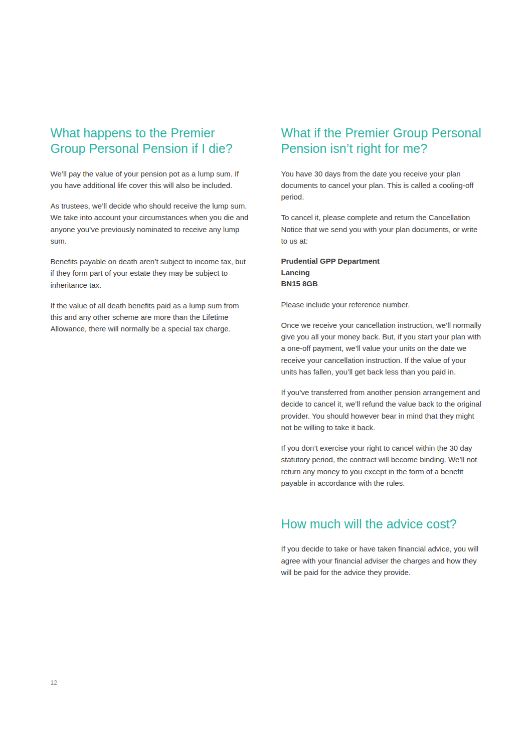What happens to the Premier Group Personal Pension if I die?
We’ll pay the value of your pension pot as a lump sum. If you have additional life cover this will also be included.
As trustees, we’ll decide who should receive the lump sum. We take into account your circumstances when you die and anyone you’ve previously nominated to receive any lump sum.
Benefits payable on death aren’t subject to income tax, but if they form part of your estate they may be subject to inheritance tax.
If the value of all death benefits paid as a lump sum from this and any other scheme are more than the Lifetime Allowance, there will normally be a special tax charge.
What if the Premier Group Personal Pension isn’t right for me?
You have 30 days from the date you receive your plan documents to cancel your plan. This is called a cooling-off period.
To cancel it, please complete and return the Cancellation Notice that we send you with your plan documents, or write to us at:
Prudential GPP Department
Lancing
BN15 8GB
Please include your reference number.
Once we receive your cancellation instruction, we’ll normally give you all your money back. But, if you start your plan with a one-off payment, we’ll value your units on the date we receive your cancellation instruction. If the value of your units has fallen, you’ll get back less than you paid in.
If you’ve transferred from another pension arrangement and decide to cancel it, we’ll refund the value back to the original provider. You should however bear in mind that they might not be willing to take it back.
If you don’t exercise your right to cancel within the 30 day statutory period, the contract will become binding. We’ll not return any money to you except in the form of a benefit payable in accordance with the rules.
How much will the advice cost?
If you decide to take or have taken financial advice, you will agree with your financial adviser the charges and how they will be paid for the advice they provide.
12